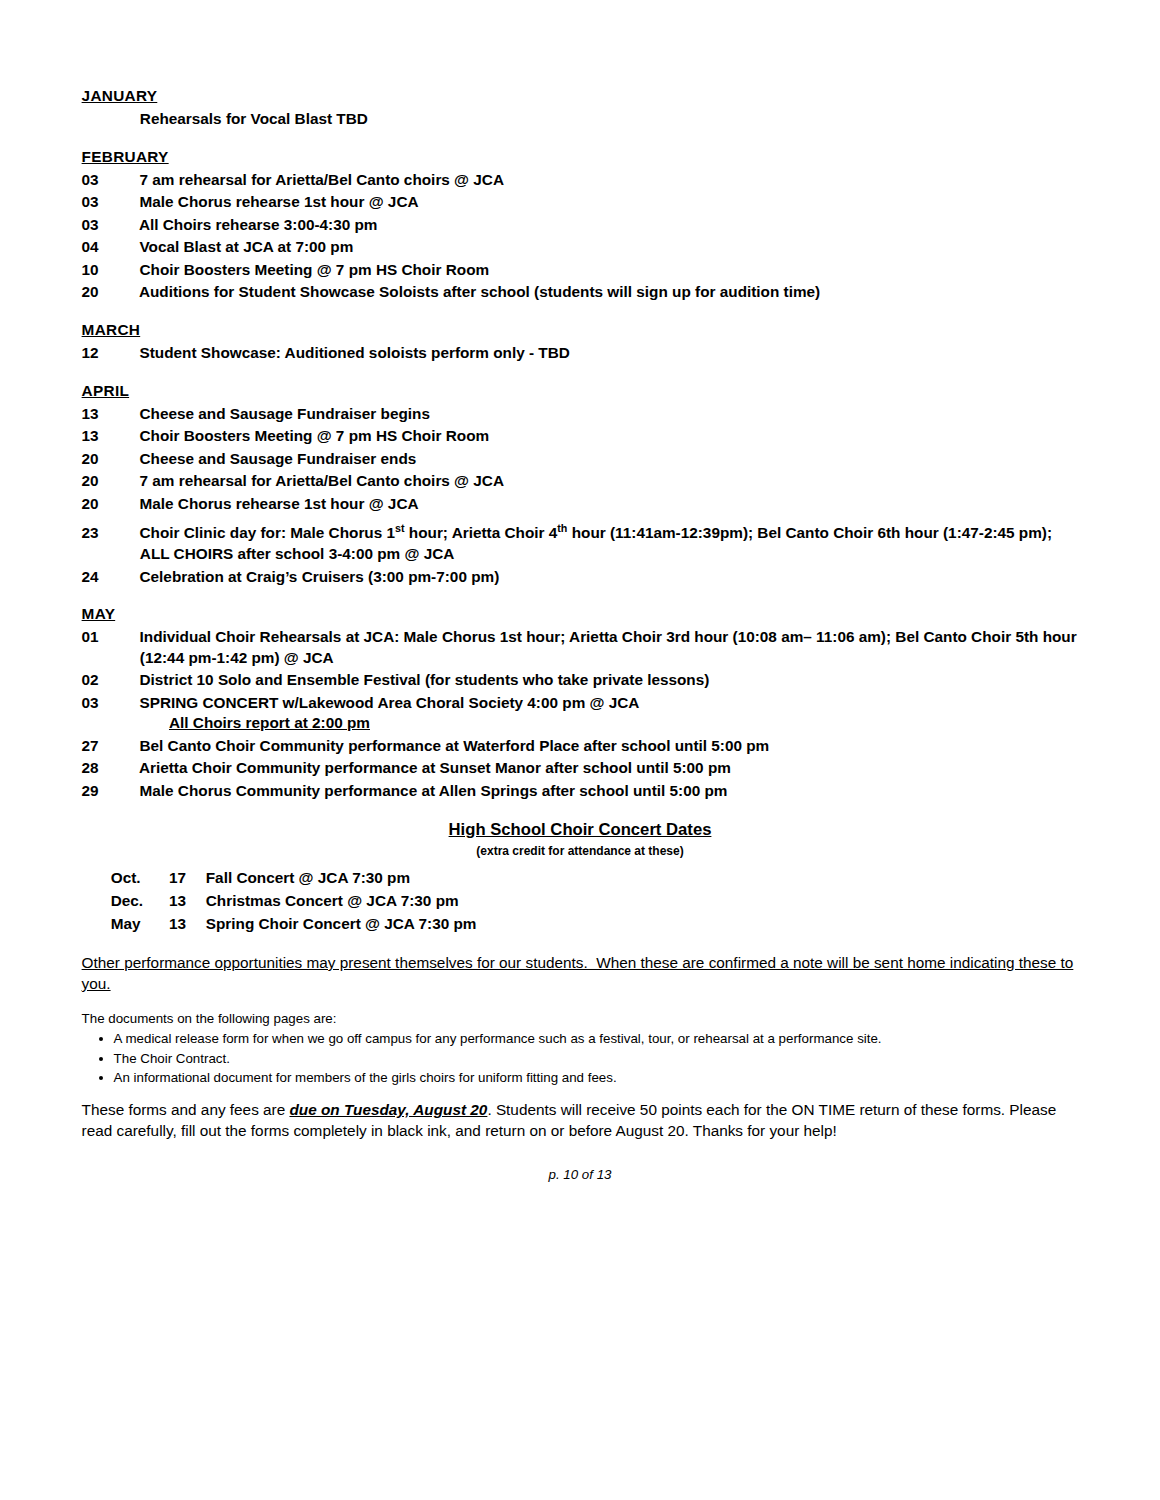JANUARY
Rehearsals for Vocal Blast TBD
FEBRUARY
03 7 am rehearsal for Arietta/Bel Canto choirs @ JCA
03 Male Chorus rehearse 1st hour @ JCA
03 All Choirs rehearse 3:00-4:30 pm
04 Vocal Blast at JCA at 7:00 pm
10 Choir Boosters Meeting @ 7 pm HS Choir Room
20 Auditions for Student Showcase Soloists after school (students will sign up for audition time)
MARCH
12 Student Showcase: Auditioned soloists perform only - TBD
APRIL
13 Cheese and Sausage Fundraiser begins
13 Choir Boosters Meeting @ 7 pm HS Choir Room
20 Cheese and Sausage Fundraiser ends
20 7 am rehearsal for Arietta/Bel Canto choirs @ JCA
20 Male Chorus rehearse 1st hour @ JCA
23 Choir Clinic day for: Male Chorus 1st hour; Arietta Choir 4th hour (11:41am-12:39pm); Bel Canto Choir 6th hour (1:47-2:45 pm); ALL CHOIRS after school 3-4:00 pm @ JCA
24 Celebration at Craig’s Cruisers (3:00 pm-7:00 pm)
MAY
01 Individual Choir Rehearsals at JCA: Male Chorus 1st hour; Arietta Choir 3rd hour (10:08 am– 11:06 am); Bel Canto Choir 5th hour (12:44 pm-1:42 pm) @ JCA
02 District 10 Solo and Ensemble Festival (for students who take private lessons)
03 SPRING CONCERT w/Lakewood Area Choral Society 4:00 pm @ JCA
All Choirs report at 2:00 pm
27 Bel Canto Choir Community performance at Waterford Place after school until 5:00 pm
28 Arietta Choir Community performance at Sunset Manor after school until 5:00 pm
29 Male Chorus Community performance at Allen Springs after school until 5:00 pm
High School Choir Concert Dates
(extra credit for attendance at these)
| Oct. | 17 | Fall Concert @ JCA 7:30 pm |
| Dec. | 13 | Christmas Concert @ JCA 7:30 pm |
| May | 13 | Spring Choir Concert @ JCA 7:30 pm |
Other performance opportunities may present themselves for our students. When these are confirmed a note will be sent home indicating these to you.
The documents on the following pages are:
A medical release form for when we go off campus for any performance such as a festival, tour, or rehearsal at a performance site.
The Choir Contract.
An informational document for members of the girls choirs for uniform fitting and fees.
These forms and any fees are due on Tuesday, August 20. Students will receive 50 points each for the ON TIME return of these forms. Please read carefully, fill out the forms completely in black ink, and return on or before August 20. Thanks for your help!
p. 10 of 13